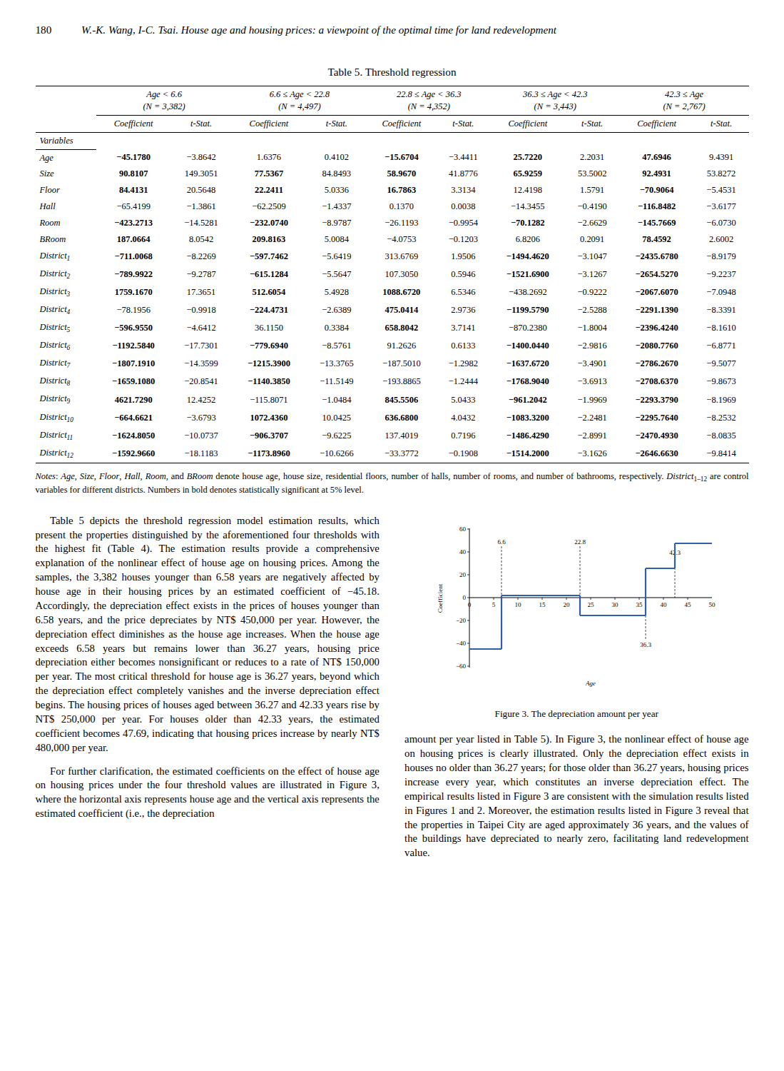180 W.-K. Wang, I-C. Tsai. House age and housing prices: a viewpoint of the optimal time for land redevelopment
Table 5. Threshold regression
| | Age < 6.6 (N = 3,382) | 6.6 ≤ Age < 22.8 (N = 4,497) | 22.8 ≤ Age < 36.3 (N = 4,352) | 36.3 ≤ Age < 42.3 (N = 3,443) | 42.3 ≤ Age (N = 2,767) |
| --- | --- | --- | --- | --- | --- |
| Coefficient | t-Stat. | Coefficient | t-Stat. | Coefficient | t-Stat. | Coefficient | t-Stat. | Coefficient | t-Stat. |
| Variables | |
| Age | −45.1780 | −3.8642 | 1.6376 | 0.4102 | −15.6704 | −3.4411 | 25.7220 | 2.2031 | 47.6946 | 9.4391 |
| Size | 90.8107 | 149.3051 | 77.5367 | 84.8493 | 58.9670 | 41.8776 | 65.9259 | 53.5002 | 92.4931 | 53.8272 |
| Floor | 84.4131 | 20.5648 | 22.2411 | 5.0336 | 16.7863 | 3.3134 | 12.4198 | 1.5791 | −70.9064 | −5.4531 |
| Hall | −65.4199 | −1.3861 | −62.2509 | −1.4337 | 0.1370 | 0.0038 | −14.3455 | −0.4190 | −116.8482 | −3.6177 |
| Room | −423.2713 | −14.5281 | −232.0740 | −8.9787 | −26.1193 | −0.9954 | −70.1282 | −2.6629 | −145.7669 | −6.0730 |
| BRoom | 187.0664 | 8.0542 | 209.8163 | 5.0084 | −4.0753 | −0.1203 | 6.8206 | 0.2091 | 78.4592 | 2.6002 |
| District 1 | −711.0068 | −8.2269 | −597.7462 | −5.6419 | 313.6769 | 1.9506 | −1494.4620 | −3.1047 | −2435.6780 | −8.9179 |
| District 2 | −789.9922 | −9.2787 | −615.1284 | −5.5647 | 107.3050 | 0.5946 | −1521.6900 | −3.1267 | −2654.5270 | −9.2237 |
| District 3 | 1759.1670 | 17.3651 | 512.6054 | 5.4928 | 1088.6720 | 6.5346 | −438.2692 | −0.9222 | −2067.6070 | −7.0948 |
| District 4 | −78.1956 | −0.9918 | −224.4731 | −2.6389 | 475.0414 | 2.9736 | −1199.5790 | −2.5288 | −2291.1390 | −8.3391 |
| District 5 | −596.9550 | −4.6412 | 36.1150 | 0.3384 | 658.8042 | 3.7141 | −870.2380 | −1.8004 | −2396.4240 | −8.1610 |
| District 6 | −1192.5840 | −17.7301 | −779.6940 | −8.5761 | 91.2626 | 0.6133 | −1400.0440 | −2.9816 | −2080.7760 | −6.8771 |
| District 7 | −1807.1910 | −14.3599 | −1215.3900 | −13.3765 | −187.5010 | −1.2982 | −1637.6720 | −3.4901 | −2786.2670 | −9.5077 |
| District 8 | −1659.1080 | −20.8541 | −1140.3850 | −11.5149 | −193.8865 | −1.2444 | −1768.9040 | −3.6913 | −2708.6370 | −9.8673 |
| District 9 | 4621.7290 | 12.4252 | −115.8071 | −1.0484 | 845.5506 | 5.0433 | −961.2042 | −1.9969 | −2293.3790 | −8.1969 |
| District 10 | −664.6621 | −3.6793 | 1072.4360 | 10.0425 | 636.6800 | 4.0432 | −1083.3200 | −2.2481 | −2295.7640 | −8.2532 |
| District 11 | −1624.8050 | −10.0737 | −906.3707 | −9.6225 | 137.4019 | 0.7196 | −1486.4290 | −2.8991 | −2470.4930 | −8.0835 |
| District 12 | −1592.9660 | −18.1183 | −1173.8960 | −10.6266 | −33.3772 | −0.1908 | −1514.2000 | −3.1626 | −2646.6630 | −9.8414 |
Notes: Age, Size, Floor, Hall, Room, and BRoom denote house age, house size, residential floors, number of halls, number of rooms, and number of bathrooms, respectively. District1–12 are control variables for different districts. Numbers in bold denotes statistically significant at 5% level.
Table 5 depicts the threshold regression model estimation results, which present the properties distinguished by the aforementioned four thresholds with the highest fit (Table 4). The estimation results provide a comprehensive explanation of the nonlinear effect of house age on housing prices. Among the samples, the 3,382 houses younger than 6.58 years are negatively affected by house age in their housing prices by an estimated coefficient of −45.18. Accordingly, the depreciation effect exists in the prices of houses younger than 6.58 years, and the price depreciates by NT$ 450,000 per year. However, the depreciation effect diminishes as the house age increases. When the house age exceeds 6.58 years but remains lower than 36.27 years, housing price depreciation either becomes nonsignificant or reduces to a rate of NT$ 150,000 per year. The most critical threshold for house age is 36.27 years, beyond which the depreciation effect completely vanishes and the inverse depreciation effect begins. The housing prices of houses aged between 36.27 and 42.33 years rise by NT$ 250,000 per year. For houses older than 42.33 years, the estimated coefficient becomes 47.69, indicating that housing prices increase by nearly NT$ 480,000 per year.
For further clarification, the estimated coefficients on the effect of house age on housing prices under the four threshold values are illustrated in Figure 3, where the horizontal axis represents house age and the vertical axis represents the estimated coefficient (i.e., the depreciation
60 40 20 0 −20 −40 −60 0 5 10 15 20 25 30 35 40 45 50 6.6 22.8 36.3 42.3 Age Coefficient
Figure 3. The depreciation amount per year
amount per year listed in Table 5). In Figure 3, the nonlinear effect of house age on housing prices is clearly illustrated. Only the depreciation effect exists in houses no older than 36.27 years; for those older than 36.27 years, housing prices increase every year, which constitutes an inverse depreciation effect. The empirical results listed in Figure 3 are consistent with the simulation results listed in Figures 1 and 2. Moreover, the estimation results listed in Figure 3 reveal that the properties in Taipei City are aged approximately 36 years, and the values of the buildings have depreciated to nearly zero, facilitating land redevelopment value.